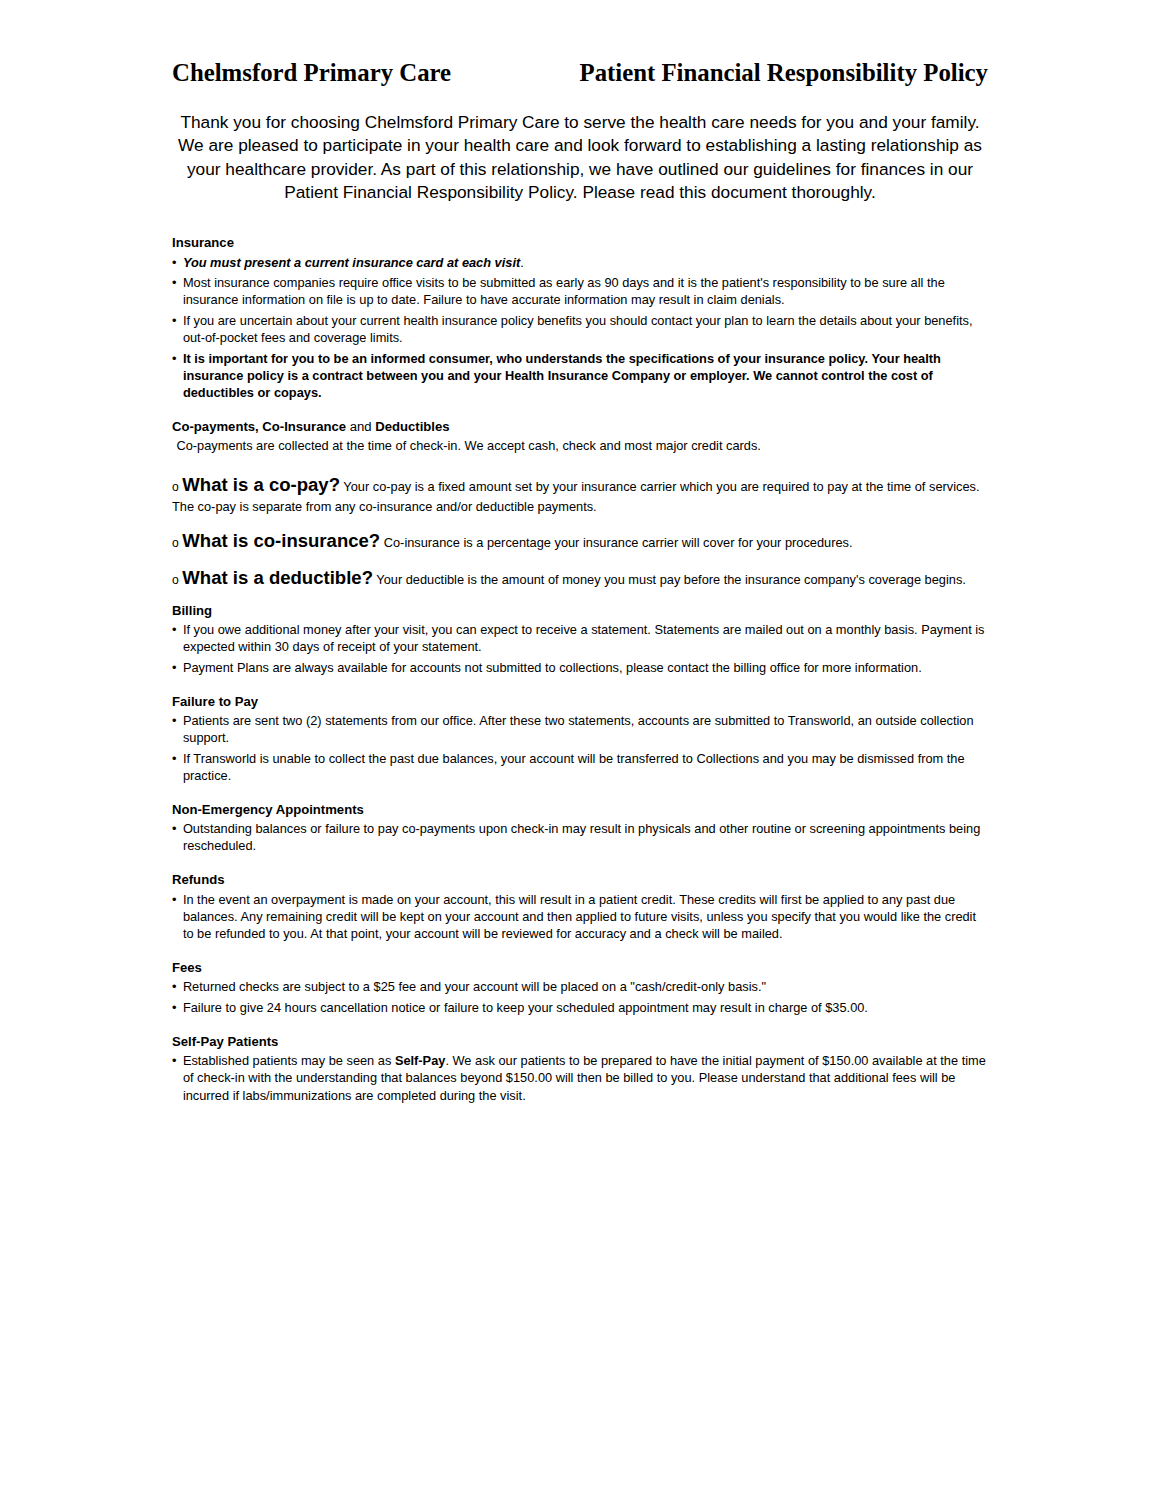Chelmsford Primary Care
Patient Financial Responsibility Policy
Thank you for choosing Chelmsford Primary Care to serve the health care needs for you and your family.
We are pleased to participate in your health care and look forward to establishing a lasting relationship as your healthcare provider. As part of this relationship, we have outlined our guidelines for finances in our Patient Financial Responsibility Policy. Please read this document thoroughly.
Insurance
You must present a current insurance card at each visit.
Most insurance companies require office visits to be submitted as early as 90 days and it is the patient's responsibility to be sure all the insurance information on file is up to date. Failure to have accurate information may result in claim denials.
If you are uncertain about your current health insurance policy benefits you should contact your plan to learn the details about your benefits, out-of-pocket fees and coverage limits.
It is important for you to be an informed consumer, who understands the specifications of your insurance policy. Your health insurance policy is a contract between you and your Health Insurance Company or employer. We cannot control the cost of deductibles or copays.
Co-payments, Co-Insurance and Deductibles
Co-payments are collected at the time of check-in. We accept cash, check and most major credit cards.
o What is a co-pay? Your co-pay is a fixed amount set by your insurance carrier which you are required to pay at the time of services. The co-pay is separate from any co-insurance and/or deductible payments.
o What is co-insurance? Co-insurance is a percentage your insurance carrier will cover for your procedures.
o What is a deductible? Your deductible is the amount of money you must pay before the insurance company's coverage begins.
Billing
If you owe additional money after your visit, you can expect to receive a statement. Statements are mailed out on a monthly basis. Payment is expected within 30 days of receipt of your statement.
Payment Plans are always available for accounts not submitted to collections, please contact the billing office for more information.
Failure to Pay
Patients are sent two (2) statements from our office. After these two statements, accounts are submitted to Transworld, an outside collection support.
If Transworld is unable to collect the past due balances, your account will be transferred to Collections and you may be dismissed from the practice.
Non-Emergency Appointments
Outstanding balances or failure to pay co-payments upon check-in may result in physicals and other routine or screening appointments being rescheduled.
Refunds
In the event an overpayment is made on your account, this will result in a patient credit. These credits will first be applied to any past due balances. Any remaining credit will be kept on your account and then applied to future visits, unless you specify that you would like the credit to be refunded to you. At that point, your account will be reviewed for accuracy and a check will be mailed.
Fees
Returned checks are subject to a $25 fee and your account will be placed on a "cash/credit-only basis."
Failure to give 24 hours cancellation notice or failure to keep your scheduled appointment may result in charge of $35.00.
Self-Pay Patients
Established patients may be seen as Self-Pay. We ask our patients to be prepared to have the initial payment of $150.00 available at the time of check-in with the understanding that balances beyond $150.00 will then be billed to you. Please understand that additional fees will be incurred if labs/immunizations are completed during the visit.